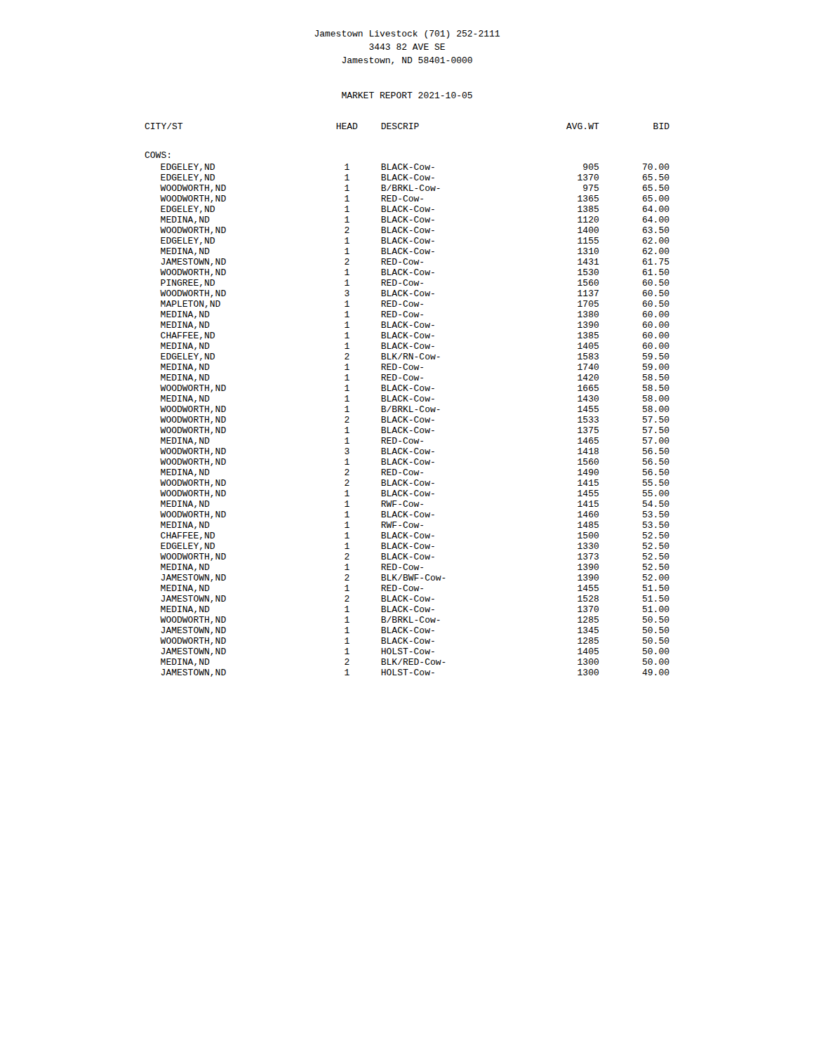Jamestown Livestock (701) 252-2111
3443 82 AVE SE
Jamestown, ND 58401-0000
MARKET REPORT 2021-10-05
| CITY/ST | HEAD | DESCRIP | AVG.WT | BID |
| --- | --- | --- | --- | --- |
| COWS: |
| EDGELEY,ND | 1 | BLACK-Cow- | 905 | 70.00 |
| EDGELEY,ND | 1 | BLACK-Cow- | 1370 | 65.50 |
| WOODWORTH,ND | 1 | B/BRKL-Cow- | 975 | 65.50 |
| WOODWORTH,ND | 1 | RED-Cow- | 1365 | 65.00 |
| EDGELEY,ND | 1 | BLACK-Cow- | 1385 | 64.00 |
| MEDINA,ND | 1 | BLACK-Cow- | 1120 | 64.00 |
| WOODWORTH,ND | 2 | BLACK-Cow- | 1400 | 63.50 |
| EDGELEY,ND | 1 | BLACK-Cow- | 1155 | 62.00 |
| MEDINA,ND | 1 | BLACK-Cow- | 1310 | 62.00 |
| JAMESTOWN,ND | 2 | RED-Cow- | 1431 | 61.75 |
| WOODWORTH,ND | 1 | BLACK-Cow- | 1530 | 61.50 |
| PINGREE,ND | 1 | RED-Cow- | 1560 | 60.50 |
| WOODWORTH,ND | 3 | BLACK-Cow- | 1137 | 60.50 |
| MAPLETON,ND | 1 | RED-Cow- | 1705 | 60.50 |
| MEDINA,ND | 1 | RED-Cow- | 1380 | 60.00 |
| MEDINA,ND | 1 | BLACK-Cow- | 1390 | 60.00 |
| CHAFFEE,ND | 1 | BLACK-Cow- | 1385 | 60.00 |
| MEDINA,ND | 1 | BLACK-Cow- | 1405 | 60.00 |
| EDGELEY,ND | 2 | BLK/RN-Cow- | 1583 | 59.50 |
| MEDINA,ND | 1 | RED-Cow- | 1740 | 59.00 |
| MEDINA,ND | 1 | RED-Cow- | 1420 | 58.50 |
| WOODWORTH,ND | 1 | BLACK-Cow- | 1665 | 58.50 |
| MEDINA,ND | 1 | BLACK-Cow- | 1430 | 58.00 |
| WOODWORTH,ND | 1 | B/BRKL-Cow- | 1455 | 58.00 |
| WOODWORTH,ND | 2 | BLACK-Cow- | 1533 | 57.50 |
| WOODWORTH,ND | 1 | BLACK-Cow- | 1375 | 57.50 |
| MEDINA,ND | 1 | RED-Cow- | 1465 | 57.00 |
| WOODWORTH,ND | 3 | BLACK-Cow- | 1418 | 56.50 |
| WOODWORTH,ND | 1 | BLACK-Cow- | 1560 | 56.50 |
| MEDINA,ND | 2 | RED-Cow- | 1490 | 56.50 |
| WOODWORTH,ND | 2 | BLACK-Cow- | 1415 | 55.50 |
| WOODWORTH,ND | 1 | BLACK-Cow- | 1455 | 55.00 |
| MEDINA,ND | 1 | RWF-Cow- | 1415 | 54.50 |
| WOODWORTH,ND | 1 | BLACK-Cow- | 1460 | 53.50 |
| MEDINA,ND | 1 | RWF-Cow- | 1485 | 53.50 |
| CHAFFEE,ND | 1 | BLACK-Cow- | 1500 | 52.50 |
| EDGELEY,ND | 1 | BLACK-Cow- | 1330 | 52.50 |
| WOODWORTH,ND | 2 | BLACK-Cow- | 1373 | 52.50 |
| MEDINA,ND | 1 | RED-Cow- | 1390 | 52.50 |
| JAMESTOWN,ND | 2 | BLK/BWF-Cow- | 1390 | 52.00 |
| MEDINA,ND | 1 | RED-Cow- | 1455 | 51.50 |
| JAMESTOWN,ND | 2 | BLACK-Cow- | 1528 | 51.50 |
| MEDINA,ND | 1 | BLACK-Cow- | 1370 | 51.00 |
| WOODWORTH,ND | 1 | B/BRKL-Cow- | 1285 | 50.50 |
| JAMESTOWN,ND | 1 | BLACK-Cow- | 1345 | 50.50 |
| WOODWORTH,ND | 1 | BLACK-Cow- | 1285 | 50.50 |
| JAMESTOWN,ND | 1 | HOLST-Cow- | 1405 | 50.00 |
| MEDINA,ND | 2 | BLK/RED-Cow- | 1300 | 50.00 |
| JAMESTOWN,ND | 1 | HOLST-Cow- | 1300 | 49.00 |